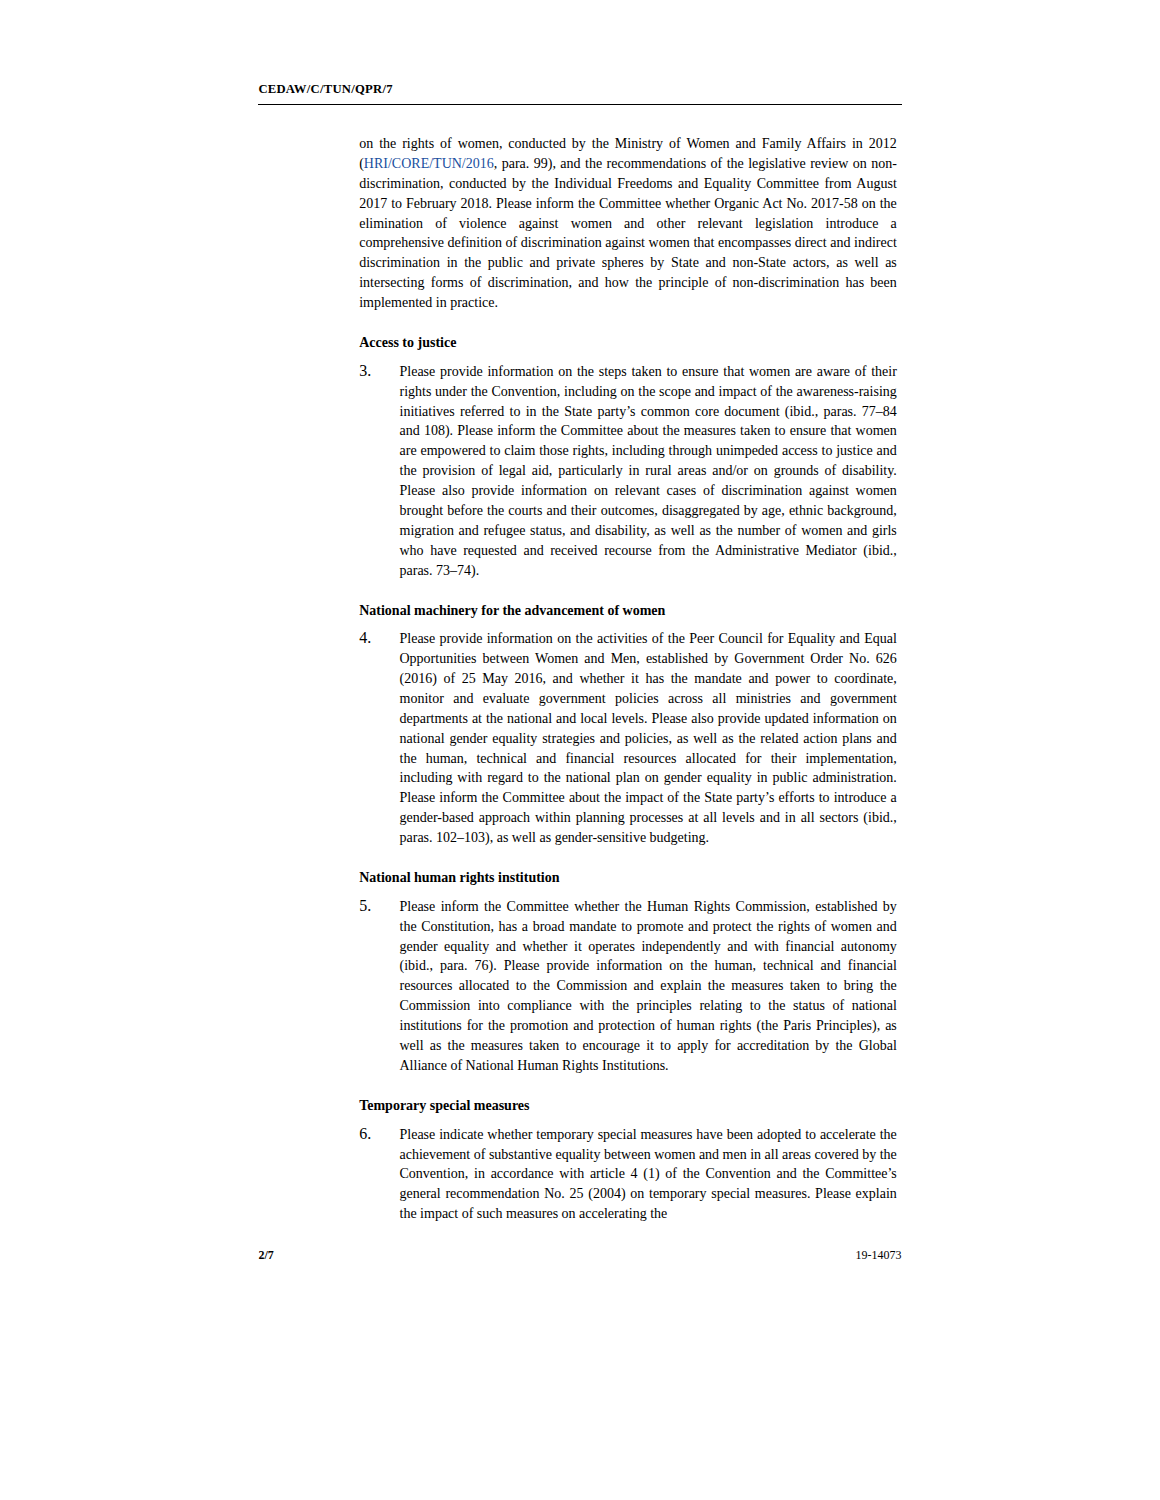CEDAW/C/TUN/QPR/7
on the rights of women, conducted by the Ministry of Women and Family Affairs in 2012 (HRI/CORE/TUN/2016, para. 99), and the recommendations of the legislative review on non-discrimination, conducted by the Individual Freedoms and Equality Committee from August 2017 to February 2018. Please inform the Committee whether Organic Act No. 2017-58 on the elimination of violence against women and other relevant legislation introduce a comprehensive definition of discrimination against women that encompasses direct and indirect discrimination in the public and private spheres by State and non-State actors, as well as intersecting forms of discrimination, and how the principle of non-discrimination has been implemented in practice.
Access to justice
3.
Please provide information on the steps taken to ensure that women are aware of their rights under the Convention, including on the scope and impact of the awareness-raising initiatives referred to in the State party’s common core document (ibid., paras. 77–84 and 108). Please inform the Committee about the measures taken to ensure that women are empowered to claim those rights, including through unimpeded access to justice and the provision of legal aid, particularly in rural areas and/or on grounds of disability. Please also provide information on relevant cases of discrimination against women brought before the courts and their outcomes, disaggregated by age, ethnic background, migration and refugee status, and disability, as well as the number of women and girls who have requested and received recourse from the Administrative Mediator (ibid., paras. 73–74).
National machinery for the advancement of women
4.
Please provide information on the activities of the Peer Council for Equality and Equal Opportunities between Women and Men, established by Government Order No. 626 (2016) of 25 May 2016, and whether it has the mandate and power to coordinate, monitor and evaluate government policies across all ministries and government departments at the national and local levels. Please also provide updated information on national gender equality strategies and policies, as well as the related action plans and the human, technical and financial resources allocated for their implementation, including with regard to the national plan on gender equality in public administration. Please inform the Committee about the impact of the State party’s efforts to introduce a gender-based approach within planning processes at all levels and in all sectors (ibid., paras. 102–103), as well as gender-sensitive budgeting.
National human rights institution
5.
Please inform the Committee whether the Human Rights Commission, established by the Constitution, has a broad mandate to promote and protect the rights of women and gender equality and whether it operates independently and with financial autonomy (ibid., para. 76). Please provide information on the human, technical and financial resources allocated to the Commission and explain the measures taken to bring the Commission into compliance with the principles relating to the status of national institutions for the promotion and protection of human rights (the Paris Principles), as well as the measures taken to encourage it to apply for accreditation by the Global Alliance of National Human Rights Institutions.
Temporary special measures
6.
Please indicate whether temporary special measures have been adopted to accelerate the achievement of substantive equality between women and men in all areas covered by the Convention, in accordance with article 4 (1) of the Convention and the Committee’s general recommendation No. 25 (2004) on temporary special measures. Please explain the impact of such measures on accelerating the
2/7 19-14073